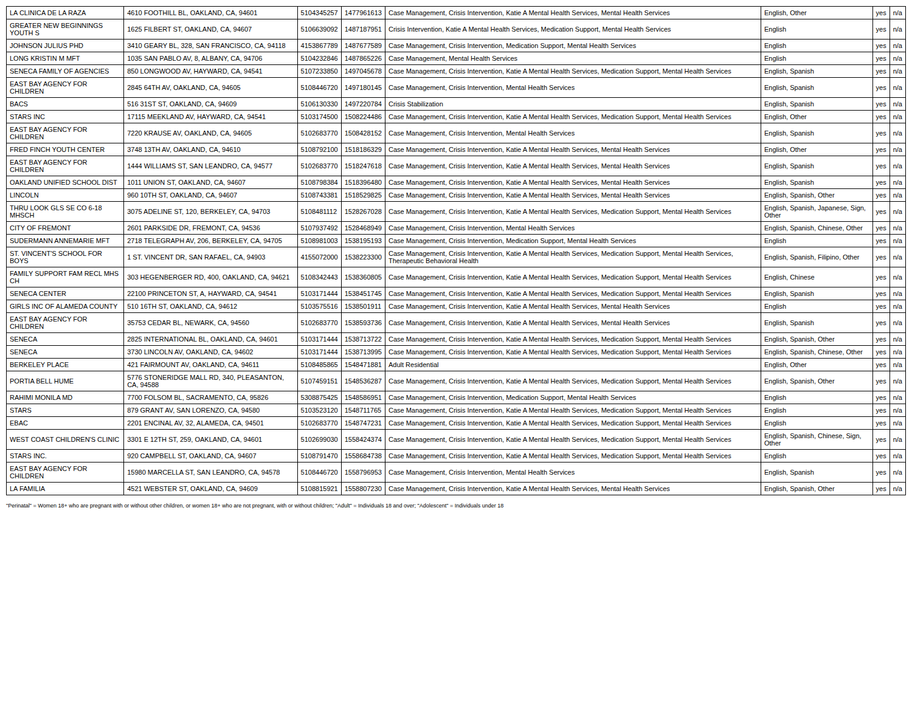| LA CLINICA DE LA RAZA | 4610 FOOTHILL BL, OAKLAND, CA, 94601 | 5104345257 | 1477961613 | Case Management, Crisis Intervention, Katie A Mental Health Services, Mental Health Services | English, Other | yes | n/a |
| GREATER NEW BEGINNINGS YOUTH S | 1625 FILBERT ST, OAKLAND, CA, 94607 | 5106639092 | 1487187951 | Crisis Intervention, Katie A Mental Health Services, Medication Support, Mental Health Services | English | yes | n/a |
| JOHNSON JULIUS PHD | 3410 GEARY BL, 328, SAN FRANCISCO, CA, 94118 | 4153867789 | 1487677589 | Case Management, Crisis Intervention, Medication Support, Mental Health Services | English | yes | n/a |
| LONG KRISTIN M MFT | 1035 SAN PABLO AV, 8, ALBANY, CA, 94706 | 5104232846 | 1487865226 | Case Management, Mental Health Services | English | yes | n/a |
| SENECA FAMILY OF AGENCIES | 850 LONGWOOD AV, HAYWARD, CA, 94541 | 5107233850 | 1497045678 | Case Management, Crisis Intervention, Katie A Mental Health Services, Medication Support, Mental Health Services | English, Spanish | yes | n/a |
| EAST BAY AGENCY FOR CHILDREN | 2845 64TH AV, OAKLAND, CA, 94605 | 5108446720 | 1497180145 | Case Management, Crisis Intervention, Mental Health Services | English, Spanish | yes | n/a |
| BACS | 516 31ST ST, OAKLAND, CA, 94609 | 5106130330 | 1497220784 | Crisis Stabilization | English, Spanish | yes | n/a |
| STARS INC | 17115 MEEKLAND AV, HAYWARD, CA, 94541 | 5103174500 | 1508224486 | Case Management, Crisis Intervention, Katie A Mental Health Services, Medication Support, Mental Health Services | English, Other | yes | n/a |
| EAST BAY AGENCY FOR CHILDREN | 7220 KRAUSE AV, OAKLAND, CA, 94605 | 5102683770 | 1508428152 | Case Management, Crisis Intervention, Mental Health Services | English, Spanish | yes | n/a |
| FRED FINCH YOUTH CENTER | 3748 13TH AV, OAKLAND, CA, 94610 | 5108792100 | 1518186329 | Case Management, Crisis Intervention, Katie A Mental Health Services, Mental Health Services | English, Other | yes | n/a |
| EAST BAY AGENCY FOR CHILDREN | 1444 WILLIAMS ST, SAN LEANDRO, CA, 94577 | 5102683770 | 1518247618 | Case Management, Crisis Intervention, Katie A Mental Health Services, Mental Health Services | English, Spanish | yes | n/a |
| OAKLAND UNIFIED SCHOOL DIST | 1011 UNION ST, OAKLAND, CA, 94607 | 5108798384 | 1518396480 | Case Management, Crisis Intervention, Katie A Mental Health Services, Mental Health Services | English, Spanish | yes | n/a |
| LINCOLN | 960 10TH ST, OAKLAND, CA, 94607 | 5108743381 | 1518529825 | Case Management, Crisis Intervention, Katie A Mental Health Services, Mental Health Services | English, Spanish, Other | yes | n/a |
| THRU LOOK GLS SE CO 6-18 MHSCH | 3075 ADELINE ST, 120, BERKELEY, CA, 94703 | 5108481112 | 1528267028 | Case Management, Crisis Intervention, Katie A Mental Health Services, Medication Support, Mental Health Services | English, Spanish, Japanese, Sign, Other | yes | n/a |
| CITY OF FREMONT | 2601 PARKSIDE DR, FREMONT, CA, 94536 | 5107937492 | 1528468949 | Case Management, Crisis Intervention, Mental Health Services | English, Spanish, Chinese, Other | yes | n/a |
| SUDERMANN ANNEMARIE MFT | 2718 TELEGRAPH AV, 206, BERKELEY, CA, 94705 | 5108981003 | 1538195193 | Case Management, Crisis Intervention, Medication Support, Mental Health Services | English | yes | n/a |
| ST. VINCENT'S SCHOOL FOR BOYS | 1 ST. VINCENT DR, SAN RAFAEL, CA, 94903 | 4155072000 | 1538223300 | Case Management, Crisis Intervention, Katie A Mental Health Services, Medication Support, Mental Health Services, Therapeutic Behavioral Health | English, Spanish, Filipino, Other | yes | n/a |
| FAMILY SUPPORT FAM RECL MHS CH | 303 HEGENBERGER RD, 400, OAKLAND, CA, 94621 | 5108342443 | 1538360805 | Case Management, Crisis Intervention, Katie A Mental Health Services, Medication Support, Mental Health Services | English, Chinese | yes | n/a |
| SENECA CENTER | 22100 PRINCETON ST, A, HAYWARD, CA, 94541 | 5103171444 | 1538451745 | Case Management, Crisis Intervention, Katie A Mental Health Services, Medication Support, Mental Health Services | English, Spanish | yes | n/a |
| GIRLS INC OF ALAMEDA COUNTY | 510 16TH ST, OAKLAND, CA, 94612 | 5103575516 | 1538501911 | Case Management, Crisis Intervention, Katie A Mental Health Services, Mental Health Services | English | yes | n/a |
| EAST BAY AGENCY FOR CHILDREN | 35753 CEDAR BL, NEWARK, CA, 94560 | 5102683770 | 1538593736 | Case Management, Crisis Intervention, Katie A Mental Health Services, Mental Health Services | English, Spanish | yes | n/a |
| SENECA | 2825 INTERNATIONAL BL, OAKLAND, CA, 94601 | 5103171444 | 1538713722 | Case Management, Crisis Intervention, Katie A Mental Health Services, Medication Support, Mental Health Services | English, Spanish, Other | yes | n/a |
| SENECA | 3730 LINCOLN AV, OAKLAND, CA, 94602 | 5103171444 | 1538713995 | Case Management, Crisis Intervention, Katie A Mental Health Services, Medication Support, Mental Health Services | English, Spanish, Chinese, Other | yes | n/a |
| BERKELEY PLACE | 421 FAIRMOUNT AV, OAKLAND, CA, 94611 | 5108485865 | 1548471881 | Adult Residential | English, Other | yes | n/a |
| PORTIA BELL HUME | 5776 STONERIDGE MALL RD, 340, PLEASANTON, CA, 94588 | 5107459151 | 1548536287 | Case Management, Crisis Intervention, Katie A Mental Health Services, Medication Support, Mental Health Services | English, Spanish, Other | yes | n/a |
| RAHIMI MONILA MD | 7700 FOLSOM BL, SACRAMENTO, CA, 95826 | 5308875425 | 1548586951 | Case Management, Crisis Intervention, Medication Support, Mental Health Services | English | yes | n/a |
| STARS | 879 GRANT AV, SAN LORENZO, CA, 94580 | 5103523120 | 1548711765 | Case Management, Crisis Intervention, Katie A Mental Health Services, Medication Support, Mental Health Services | English | yes | n/a |
| EBAC | 2201 ENCINAL AV, 32, ALAMEDA, CA, 94501 | 5102683770 | 1548747231 | Case Management, Crisis Intervention, Katie A Mental Health Services, Medication Support, Mental Health Services | English | yes | n/a |
| WEST COAST CHILDREN'S CLINIC | 3301 E 12TH ST, 259, OAKLAND, CA, 94601 | 5102699030 | 1558424374 | Case Management, Crisis Intervention, Katie A Mental Health Services, Medication Support, Mental Health Services | English, Spanish, Chinese, Sign, Other | yes | n/a |
| STARS INC. | 920 CAMPBELL ST, OAKLAND, CA, 94607 | 5108791470 | 1558684738 | Case Management, Crisis Intervention, Katie A Mental Health Services, Medication Support, Mental Health Services | English | yes | n/a |
| EAST BAY AGENCY FOR CHILDREN | 15980 MARCELLA ST, SAN LEANDRO, CA, 94578 | 5108446720 | 1558796953 | Case Management, Crisis Intervention, Mental Health Services | English, Spanish | yes | n/a |
| LA FAMILIA | 4521 WEBSTER ST, OAKLAND, CA, 94609 | 5108815921 | 1558807230 | Case Management, Crisis Intervention, Katie A Mental Health Services, Mental Health Services | English, Spanish, Other | yes | n/a |
"Perinatal" = Women 18+ who are pregnant with or without other children, or women 18+ who are not pregnant, with or without children; "Adult" = Individuals 18 and over; "Adolescent" = Individuals under 18